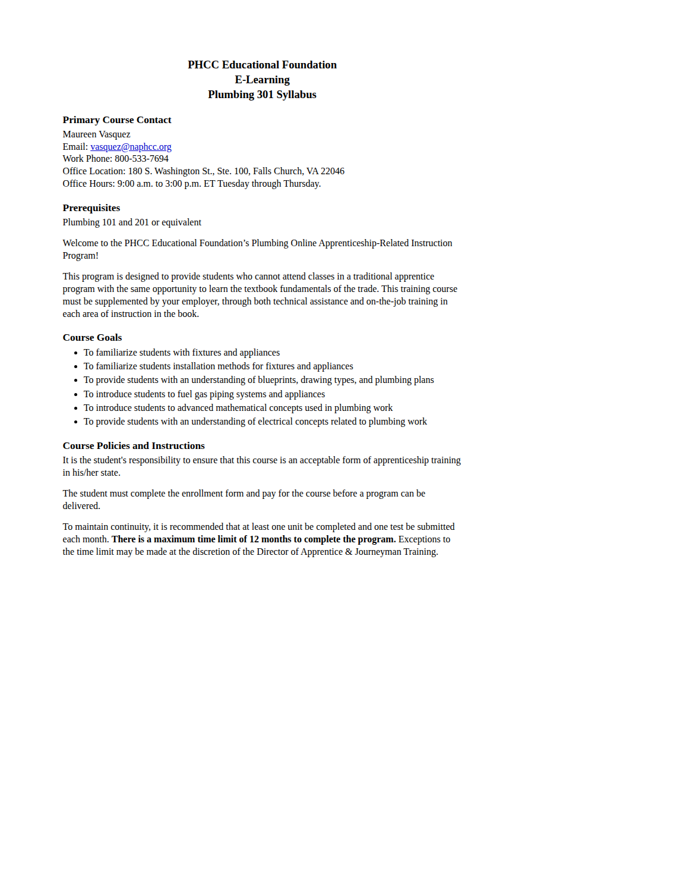PHCC Educational Foundation
E-Learning
Plumbing 301 Syllabus
Primary Course Contact
Maureen Vasquez
Email: vasquez@naphcc.org
Work Phone: 800-533-7694
Office Location: 180 S. Washington St., Ste. 100, Falls Church, VA 22046
Office Hours: 9:00 a.m. to 3:00 p.m. ET Tuesday through Thursday.
Prerequisites
Plumbing 101 and 201 or equivalent
Welcome to the PHCC Educational Foundation’s Plumbing Online Apprenticeship-Related Instruction Program!
This program is designed to provide students who cannot attend classes in a traditional apprentice program with the same opportunity to learn the textbook fundamentals of the trade. This training course must be supplemented by your employer, through both technical assistance and on-the-job training in each area of instruction in the book.
Course Goals
To familiarize students with fixtures and appliances
To familiarize students installation methods for fixtures and appliances
To provide students with an understanding of blueprints, drawing types, and plumbing plans
To introduce students to fuel gas piping systems and appliances
To introduce students to advanced mathematical concepts used in plumbing work
To provide students with an understanding of electrical concepts related to plumbing work
Course Policies and Instructions
It is the student's responsibility to ensure that this course is an acceptable form of apprenticeship training in his/her state.
The student must complete the enrollment form and pay for the course before a program can be delivered.
To maintain continuity, it is recommended that at least one unit be completed and one test be submitted each month. There is a maximum time limit of 12 months to complete the program. Exceptions to the time limit may be made at the discretion of the Director of Apprentice & Journeyman Training.